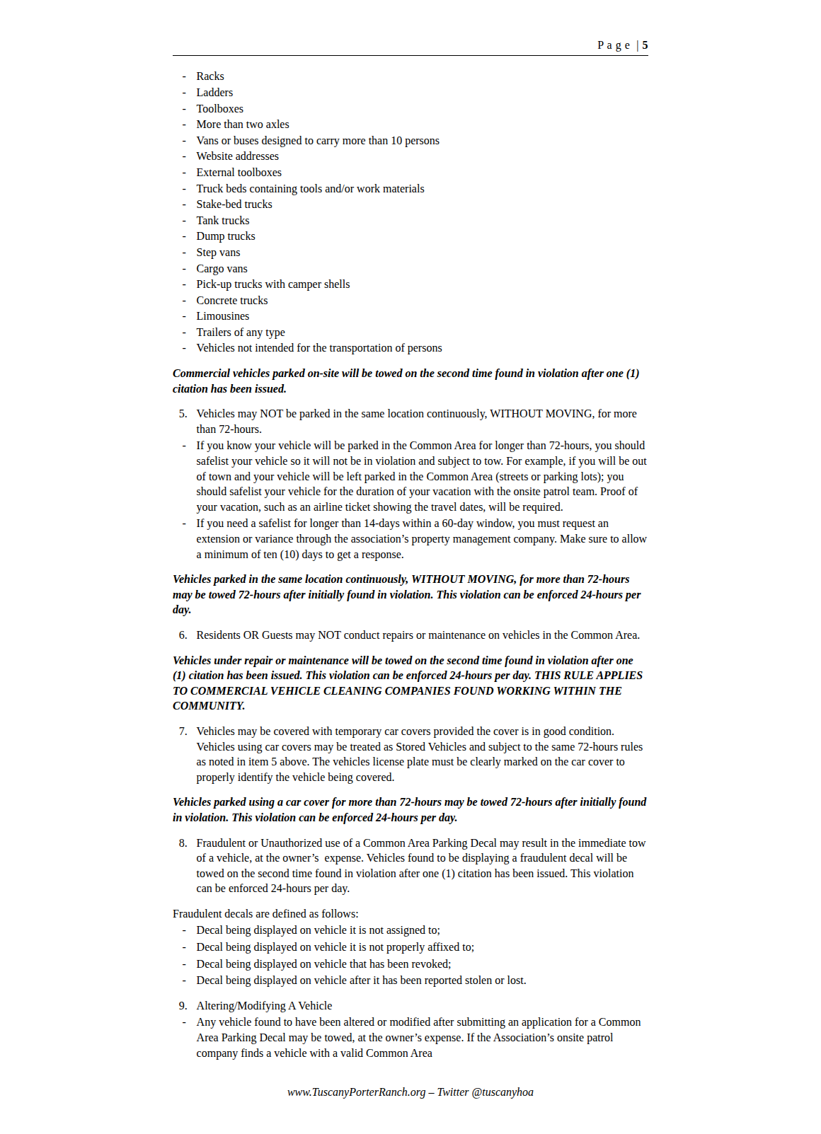P a g e | 5
Racks
Ladders
Toolboxes
More than two axles
Vans or buses designed to carry more than 10 persons
Website addresses
External toolboxes
Truck beds containing tools and/or work materials
Stake-bed trucks
Tank trucks
Dump trucks
Step vans
Cargo vans
Pick-up trucks with camper shells
Concrete trucks
Limousines
Trailers of any type
Vehicles not intended for the transportation of persons
Commercial vehicles parked on-site will be towed on the second time found in violation after one (1) citation has been issued.
5. Vehicles may NOT be parked in the same location continuously, WITHOUT MOVING, for more than 72-hours.
If you know your vehicle will be parked in the Common Area for longer than 72-hours, you should safelist your vehicle so it will not be in violation and subject to tow. For example, if you will be out of town and your vehicle will be left parked in the Common Area (streets or parking lots); you should safelist your vehicle for the duration of your vacation with the onsite patrol team. Proof of your vacation, such as an airline ticket showing the travel dates, will be required.
If you need a safelist for longer than 14-days within a 60-day window, you must request an extension or variance through the association’s property management company. Make sure to allow a minimum of ten (10) days to get a response.
Vehicles parked in the same location continuously, WITHOUT MOVING, for more than 72-hours may be towed 72-hours after initially found in violation. This violation can be enforced 24-hours per day.
6. Residents OR Guests may NOT conduct repairs or maintenance on vehicles in the Common Area.
Vehicles under repair or maintenance will be towed on the second time found in violation after one (1) citation has been issued. This violation can be enforced 24-hours per day. THIS RULE APPLIES TO COMMERCIAL VEHICLE CLEANING COMPANIES FOUND WORKING WITHIN THE COMMUNITY.
7. Vehicles may be covered with temporary car covers provided the cover is in good condition. Vehicles using car covers may be treated as Stored Vehicles and subject to the same 72-hours rules as noted in item 5 above. The vehicles license plate must be clearly marked on the car cover to properly identify the vehicle being covered.
Vehicles parked using a car cover for more than 72-hours may be towed 72-hours after initially found in violation. This violation can be enforced 24-hours per day.
8. Fraudulent or Unauthorized use of a Common Area Parking Decal may result in the immediate tow of a vehicle, at the owner’s expense. Vehicles found to be displaying a fraudulent decal will be towed on the second time found in violation after one (1) citation has been issued. This violation can be enforced 24-hours per day.
Fraudulent decals are defined as follows:
Decal being displayed on vehicle it is not assigned to;
Decal being displayed on vehicle it is not properly affixed to;
Decal being displayed on vehicle that has been revoked;
Decal being displayed on vehicle after it has been reported stolen or lost.
9. Altering/Modifying A Vehicle
Any vehicle found to have been altered or modified after submitting an application for a Common Area Parking Decal may be towed, at the owner’s expense. If the Association’s onsite patrol company finds a vehicle with a valid Common Area
www.TuscanyPorterRanch.org – Twitter @tuscanyhoa